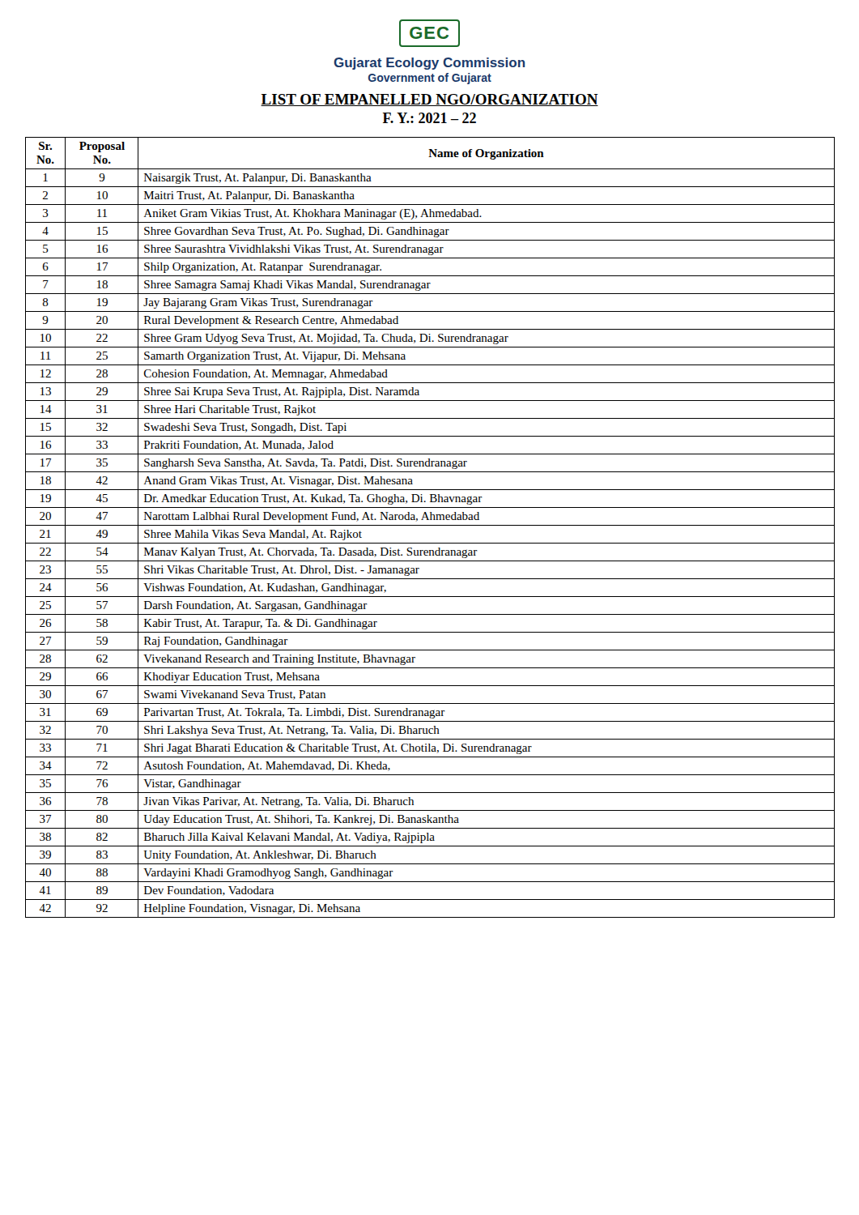GEC
Gujarat Ecology Commission
Government of Gujarat
LIST OF EMPANELLED NGO/ORGANIZATION
F. Y.: 2021 – 22
| Sr. No. | Proposal No. | Name of Organization |
| --- | --- | --- |
| 1 | 9 | Naisargik Trust, At. Palanpur, Di. Banaskantha |
| 2 | 10 | Maitri Trust, At. Palanpur, Di. Banaskantha |
| 3 | 11 | Aniket Gram Vikias Trust, At. Khokhara Maninagar (E), Ahmedabad. |
| 4 | 15 | Shree Govardhan Seva Trust, At. Po. Sughad, Di. Gandhinagar |
| 5 | 16 | Shree Saurashtra Vividhlakshi Vikas Trust, At. Surendranagar |
| 6 | 17 | Shilp Organization, At. Ratanpar Surendranagar. |
| 7 | 18 | Shree Samagra Samaj Khadi Vikas Mandal, Surendranagar |
| 8 | 19 | Jay Bajarang Gram Vikas Trust, Surendranagar |
| 9 | 20 | Rural Development & Research Centre, Ahmedabad |
| 10 | 22 | Shree Gram Udyog Seva Trust, At. Mojidad, Ta. Chuda, Di. Surendranagar |
| 11 | 25 | Samarth Organization Trust, At. Vijapur, Di. Mehsana |
| 12 | 28 | Cohesion Foundation, At. Memnagar, Ahmedabad |
| 13 | 29 | Shree Sai Krupa Seva Trust, At. Rajpipla, Dist. Naramda |
| 14 | 31 | Shree Hari Charitable Trust, Rajkot |
| 15 | 32 | Swadeshi Seva Trust, Songadh, Dist. Tapi |
| 16 | 33 | Prakriti Foundation, At. Munada, Jalod |
| 17 | 35 | Sangharsh Seva Sanstha, At. Savda, Ta. Patdi, Dist. Surendranagar |
| 18 | 42 | Anand Gram Vikas Trust, At. Visnagar, Dist. Mahesana |
| 19 | 45 | Dr. Amedkar Education Trust, At. Kukad, Ta. Ghogha, Di. Bhavnagar |
| 20 | 47 | Narottam Lalbhai Rural Development Fund, At. Naroda, Ahmedabad |
| 21 | 49 | Shree Mahila Vikas Seva Mandal, At. Rajkot |
| 22 | 54 | Manav Kalyan Trust, At. Chorvada, Ta. Dasada, Dist. Surendranagar |
| 23 | 55 | Shri Vikas Charitable Trust, At. Dhrol, Dist. - Jamanagar |
| 24 | 56 | Vishwas Foundation, At. Kudashan, Gandhinagar, |
| 25 | 57 | Darsh Foundation, At. Sargasan, Gandhinagar |
| 26 | 58 | Kabir Trust, At. Tarapur, Ta. & Di. Gandhinagar |
| 27 | 59 | Raj Foundation, Gandhinagar |
| 28 | 62 | Vivekanand Research and Training Institute, Bhavnagar |
| 29 | 66 | Khodiyar Education Trust, Mehsana |
| 30 | 67 | Swami Vivekanand Seva Trust, Patan |
| 31 | 69 | Parivartan Trust, At. Tokrala, Ta. Limbdi, Dist. Surendranagar |
| 32 | 70 | Shri Lakshya Seva Trust, At. Netrang, Ta. Valia, Di. Bharuch |
| 33 | 71 | Shri Jagat Bharati Education & Charitable Trust, At. Chotila, Di. Surendranagar |
| 34 | 72 | Asutosh Foundation, At. Mahemdavad, Di. Kheda, |
| 35 | 76 | Vistar, Gandhinagar |
| 36 | 78 | Jivan Vikas Parivar, At. Netrang, Ta. Valia, Di. Bharuch |
| 37 | 80 | Uday Education Trust, At. Shihori, Ta. Kankrej, Di. Banaskantha |
| 38 | 82 | Bharuch Jilla Kaival Kelavani Mandal, At. Vadiya, Rajpipla |
| 39 | 83 | Unity Foundation, At. Ankleshwar, Di. Bharuch |
| 40 | 88 | Vardayini Khadi Gramodhyog Sangh, Gandhinagar |
| 41 | 89 | Dev Foundation, Vadodara |
| 42 | 92 | Helpline Foundation, Visnagar, Di. Mehsana |